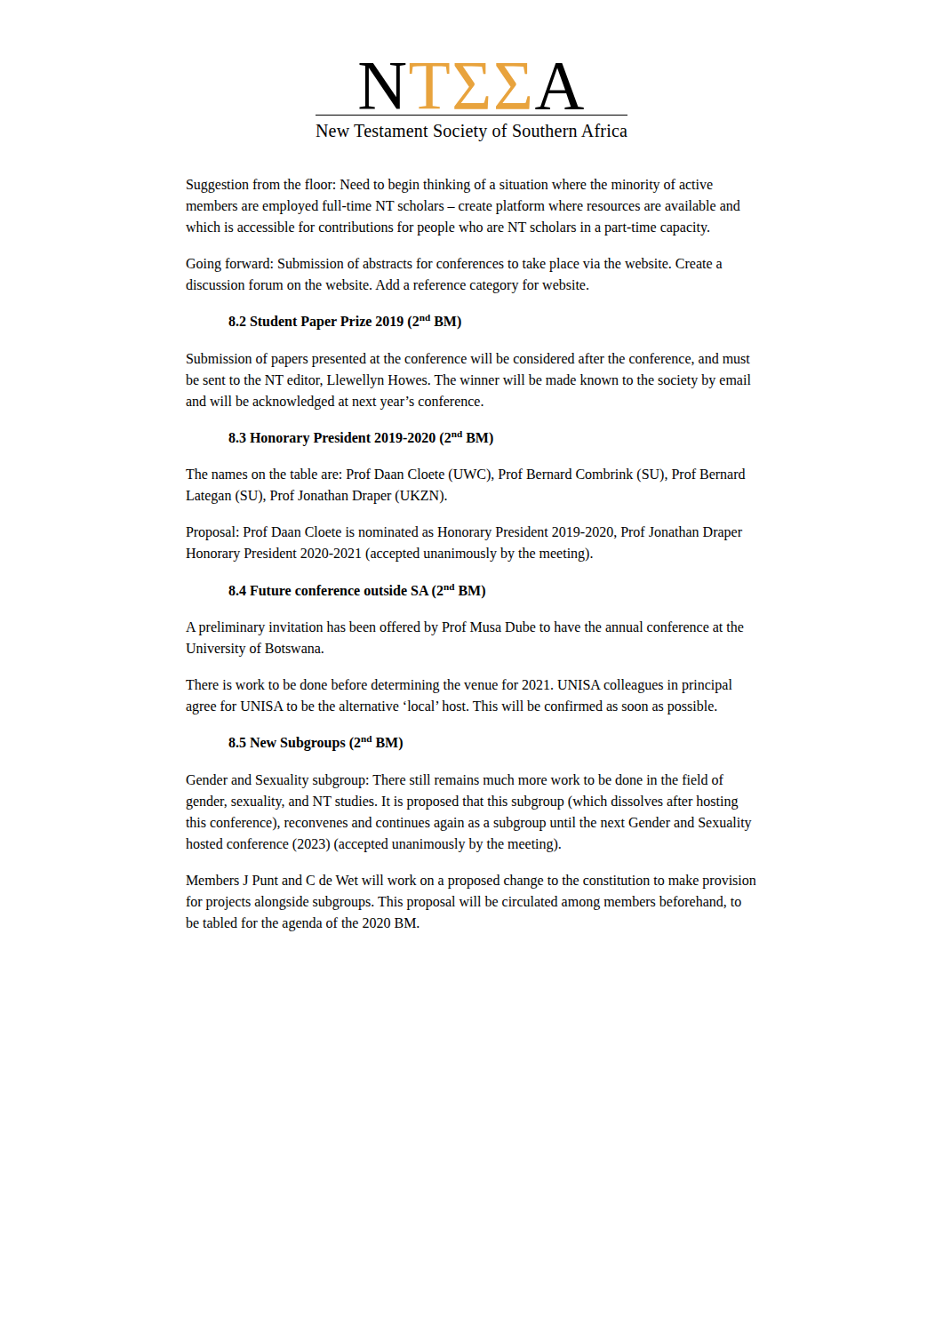NTΣΣA
New Testament Society of Southern Africa
Suggestion from the floor: Need to begin thinking of a situation where the minority of active members are employed full-time NT scholars – create platform where resources are available and which is accessible for contributions for people who are NT scholars in a part-time capacity.
Going forward: Submission of abstracts for conferences to take place via the website. Create a discussion forum on the website. Add a reference category for website.
8.2 Student Paper Prize 2019 (2nd BM)
Submission of papers presented at the conference will be considered after the conference, and must be sent to the NT editor, Llewellyn Howes. The winner will be made known to the society by email and will be acknowledged at next year’s conference.
8.3 Honorary President 2019-2020 (2nd BM)
The names on the table are: Prof Daan Cloete (UWC), Prof Bernard Combrink (SU), Prof Bernard Lategan (SU), Prof Jonathan Draper (UKZN).
Proposal: Prof Daan Cloete is nominated as Honorary President 2019-2020, Prof Jonathan Draper Honorary President 2020-2021 (accepted unanimously by the meeting).
8.4 Future conference outside SA (2nd BM)
A preliminary invitation has been offered by Prof Musa Dube to have the annual conference at the University of Botswana.
There is work to be done before determining the venue for 2021. UNISA colleagues in principal agree for UNISA to be the alternative ‘local’ host. This will be confirmed as soon as possible.
8.5 New Subgroups (2nd BM)
Gender and Sexuality subgroup: There still remains much more work to be done in the field of gender, sexuality, and NT studies. It is proposed that this subgroup (which dissolves after hosting this conference), reconvenes and continues again as a subgroup until the next Gender and Sexuality hosted conference (2023) (accepted unanimously by the meeting).
Members J Punt and C de Wet will work on a proposed change to the constitution to make provision for projects alongside subgroups. This proposal will be circulated among members beforehand, to be tabled for the agenda of the 2020 BM.